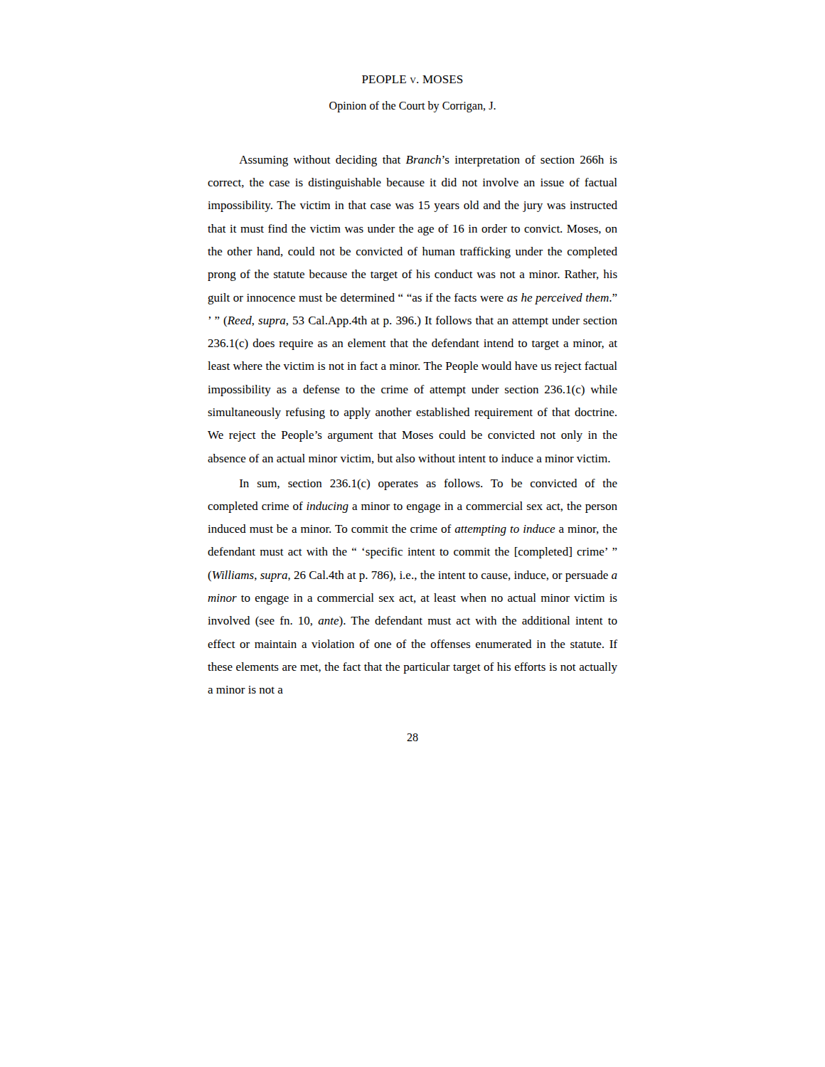PEOPLE v. MOSES
Opinion of the Court by Corrigan, J.
Assuming without deciding that Branch’s interpretation of section 266h is correct, the case is distinguishable because it did not involve an issue of factual impossibility. The victim in that case was 15 years old and the jury was instructed that it must find the victim was under the age of 16 in order to convict. Moses, on the other hand, could not be convicted of human trafficking under the completed prong of the statute because the target of his conduct was not a minor. Rather, his guilt or innocence must be determined “ “as if the facts were as he perceived them.” ’ ” (Reed, supra, 53 Cal.App.4th at p. 396.) It follows that an attempt under section 236.1(c) does require as an element that the defendant intend to target a minor, at least where the victim is not in fact a minor. The People would have us reject factual impossibility as a defense to the crime of attempt under section 236.1(c) while simultaneously refusing to apply another established requirement of that doctrine. We reject the People’s argument that Moses could be convicted not only in the absence of an actual minor victim, but also without intent to induce a minor victim.
In sum, section 236.1(c) operates as follows. To be convicted of the completed crime of inducing a minor to engage in a commercial sex act, the person induced must be a minor. To commit the crime of attempting to induce a minor, the defendant must act with the “ ‘specific intent to commit the [completed] crime’ ” (Williams, supra, 26 Cal.4th at p. 786), i.e., the intent to cause, induce, or persuade a minor to engage in a commercial sex act, at least when no actual minor victim is involved (see fn. 10, ante). The defendant must act with the additional intent to effect or maintain a violation of one of the offenses enumerated in the statute. If these elements are met, the fact that the particular target of his efforts is not actually a minor is not a
28